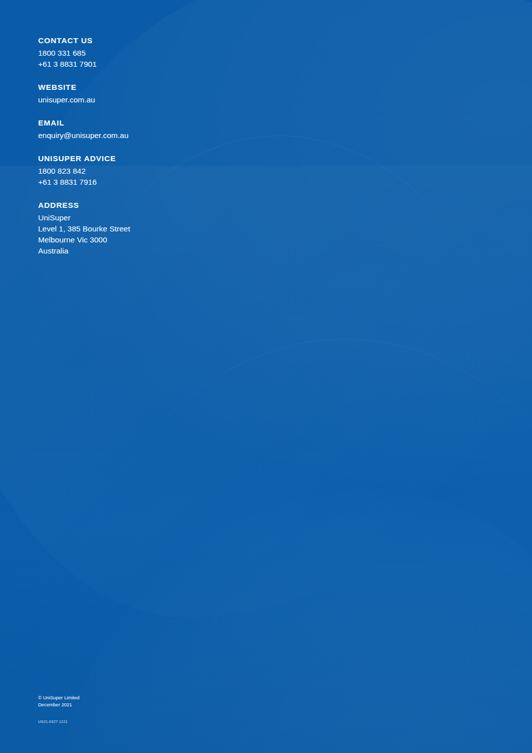Contact us
1800 331 685
+61 3 8831 7901
Website
unisuper.com.au
Email
enquiry@unisuper.com.au
UniSuper Advice
1800 823 842
+61 3 8831 7916
Address
UniSuper
Level 1, 385 Bourke Street
Melbourne Vic 3000
Australia
© UniSuper Limited
December 2021
US21-0327 1221